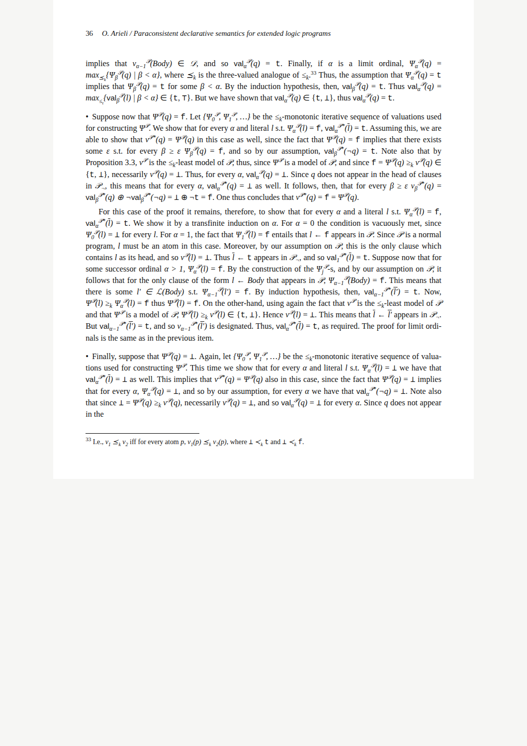36 O. Arieli / Paraconsistent declarative semantics for extended logic programs
implies that να−1𝒫(Body) ∈ 𝒟, and so val α𝒫(q) = t. Finally, if α is a limit ordinal, Ψα𝒫(q) = max⪯k{Ψβ𝒫(q) | β < α}, where ⪯k is the three-valued analogue of ≤k.33 Thus, the assumption that Ψα𝒫(q) = t implies that Ψβ𝒫(q) = t for some β < α. By the induction hypothesis, then, val β𝒫(q) = t. Thus val α𝒫(q) = max≤t{val β𝒫(l) | β < α} ∈ {t, ⊤}. But we have shown that val α𝒫(q) ∈ {t, ⊥}, thus val α𝒫(q) = t.
Suppose now that Ψ𝒫(q) = f. Let {Ψ0𝒫, Ψ1𝒫, …} be the ≤k-monotonic iterative sequence of valuations used for constructing Ψ𝒫. We show that for every α and literal l s.t. Ψα𝒫(l) = f, val α𝒫*(l) = t. Assuming this, we are able to show that ν𝒫*(q) = Ψ𝒫(q) in this case as well, since the fact that Ψ𝒫(q) = f implies that there exists some ε s.t. for every β ≥ ε Ψβ𝒫(q) = f, and so by our assumption, val β𝒫*(¬q) = t. Note also that by Proposition 3.3, ν𝒫 is the ≤k-least model of 𝒫, thus, since Ψ𝒫 is a model of 𝒫, and since f = Ψ𝒫(q) ≥k ν𝒫(q) ∈ {t, ⊥}, necessarily ν𝒫(q) = ⊥. Thus, for every α, val α𝒫(q) = ⊥. Since q does not appear in the head of clauses in 𝒫¬, this means that for every α, val α𝒫*(q) = ⊥ as well. It follows, then, that for every β ≥ ε νβ𝒫*(q) = val β𝒫*(q) ⊕ ¬val β𝒫*(¬q) = ⊥ ⊕ ¬t = f. One thus concludes that ν𝒫*(q) = f = Ψ𝒫(q).
For this case of the proof it remains, therefore, to show that for every α and a literal l s.t. Ψα𝒫(l) = f, val α𝒫*(l) = t. We show it by a transfinite induction on α. For α = 0 the condition is vacuously met, since Ψ0𝒫(l) = ⊥ for every l. For α = 1, the fact that Ψ1𝒫(l) = f entails that l ← f appears in 𝒫. Since 𝒫 is a normal program, l must be an atom in this case. Moreover, by our assumption on 𝒫, this is the only clause which contains l as its head, and so ν𝒫(l) = ⊥. Thus l ← t appears in 𝒫¬, and so val 1𝒫*(l) = t. Suppose now that for some successor ordinal α > 1, Ψα𝒫(l) = f. By the construction of the Ψj𝒫-s, and by our assumption on 𝒫, it follows that for the only clause of the form l ← Body that appears in 𝒫, Ψα−1𝒫(Body) = f. This means that there is some l′ ∈ ℒ(Body) s.t. Ψα−1𝒫(l′) = f. By induction hypothesis, then, val α−1𝒫*(l′) = t. Now, Ψ𝒫(l) ≥k Ψα𝒫(l) = f thus Ψ𝒫(l) = f. On the other-hand, using again the fact that ν𝒫 is the ≤k-least model of 𝒫 and that Ψ𝒫 is a model of 𝒫, Ψ𝒫(l) ≥k ν𝒫(l) ∈ {t, ⊥}. Hence ν𝒫(l) = ⊥. This means that l ← l′ appears in 𝒫¬. But val α−1𝒫*(l′) = t, and so να−1𝒫*(l′) is designated. Thus, val α𝒫*(l) = t, as required. The proof for limit ordinals is the same as in the previous item.
Finally, suppose that Ψ𝒫(q) = ⊥. Again, let {Ψ0𝒫, Ψ1𝒫, …} be the ≤k-monotonic iterative sequence of valuations used for constructing Ψ𝒫. This time we show that for every α and literal l s.t. Ψα𝒫(l) = ⊥ we have that val α𝒫*(l) = ⊥ as well. This implies that ν𝒫*(q) = Ψ𝒫(q) also in this case, since the fact that Ψ𝒫(q) = ⊥ implies that for every α, Ψα𝒫(q) = ⊥, and so by our assumption, for every α we have that val α𝒫*(¬q) = ⊥. Note also that since ⊥ = Ψ𝒫(q) ≥k ν𝒫(q), necessarily ν𝒫(q) = ⊥, and so val α𝒫(q) = ⊥ for every α. Since q does not appear in the
33 I.e., ν1 ⪯k ν2 iff for every atom p, ν1(p) ⪯k ν2(p), where ⊥ ≺k t and ⊥ ≺k f.